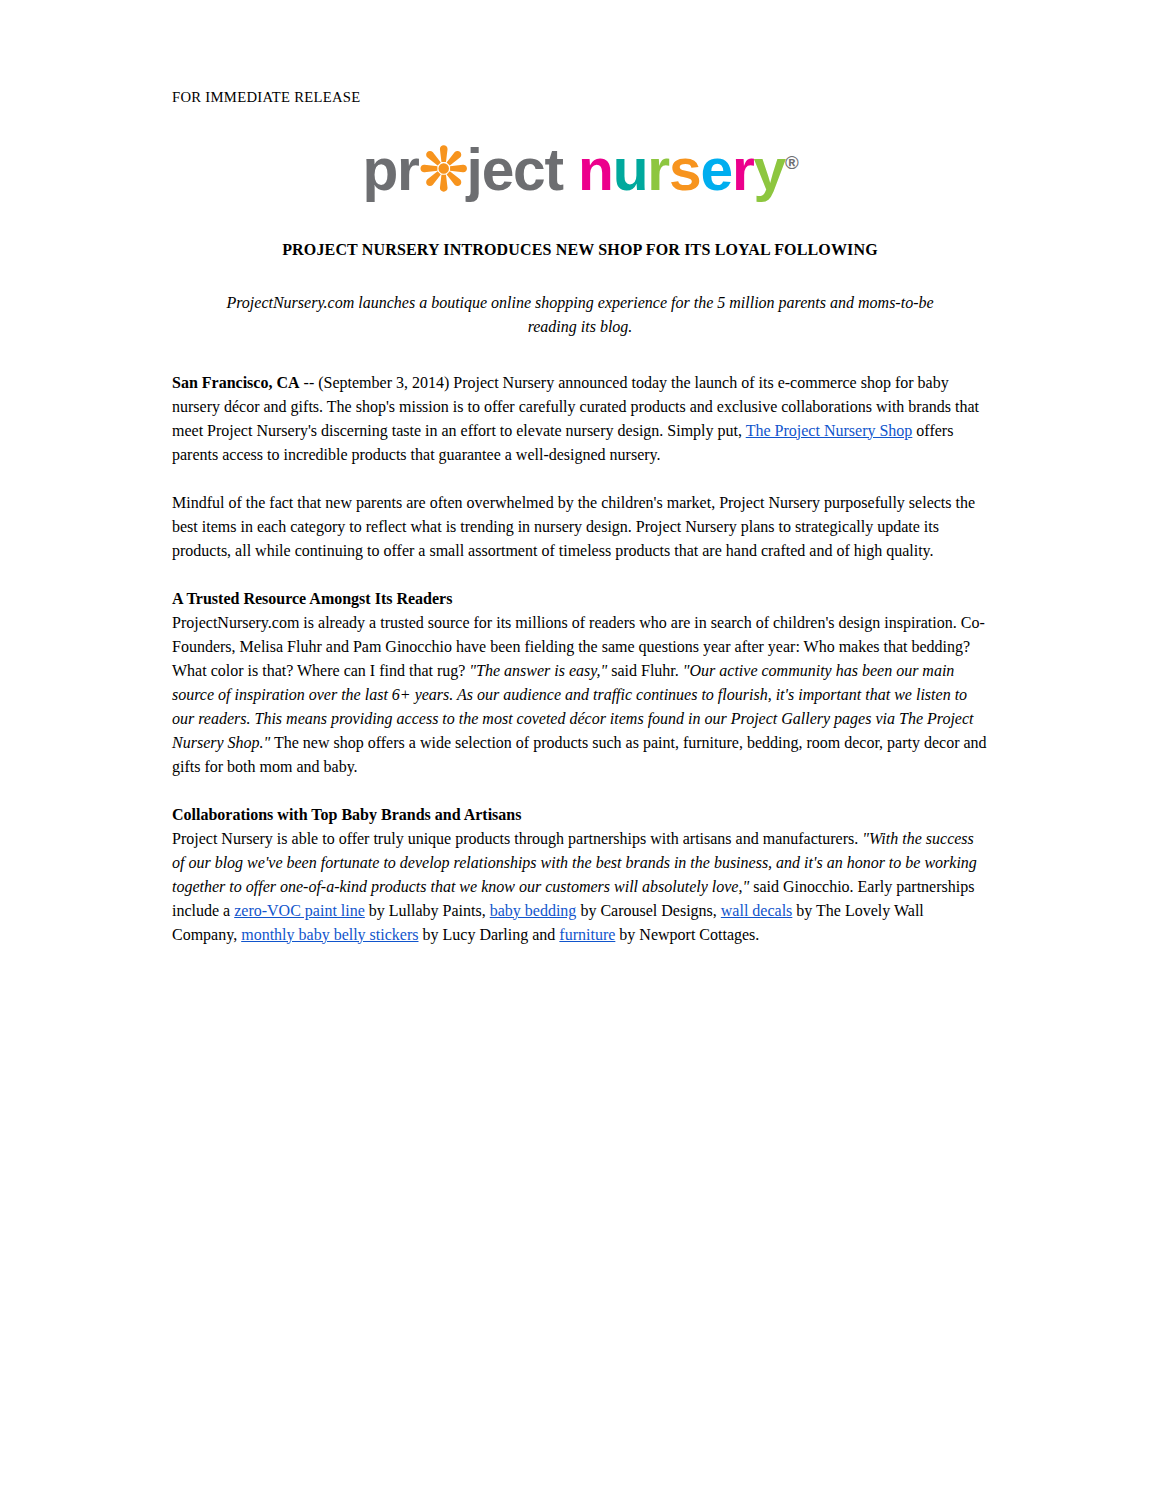FOR IMMEDIATE RELEASE
pr❊ject nursery®
PROJECT NURSERY INTRODUCES NEW SHOP FOR ITS LOYAL FOLLOWING
ProjectNursery.com launches a boutique online shopping experience for the 5 million parents and moms-to-be reading its blog.
San Francisco, CA -- (September 3, 2014) Project Nursery announced today the launch of its e-commerce shop for baby nursery décor and gifts. The shop's mission is to offer carefully curated products and exclusive collaborations with brands that meet Project Nursery's discerning taste in an effort to elevate nursery design. Simply put, The Project Nursery Shop offers parents access to incredible products that guarantee a well-designed nursery.
Mindful of the fact that new parents are often overwhelmed by the children's market, Project Nursery purposefully selects the best items in each category to reflect what is trending in nursery design. Project Nursery plans to strategically update its products, all while continuing to offer a small assortment of timeless products that are hand crafted and of high quality.
A Trusted Resource Amongst Its Readers
ProjectNursery.com is already a trusted source for its millions of readers who are in search of children's design inspiration. Co-Founders, Melisa Fluhr and Pam Ginocchio have been fielding the same questions year after year: Who makes that bedding? What color is that? Where can I find that rug? "The answer is easy," said Fluhr. "Our active community has been our main source of inspiration over the last 6+ years. As our audience and traffic continues to flourish, it's important that we listen to our readers. This means providing access to the most coveted décor items found in our Project Gallery pages via The Project Nursery Shop." The new shop offers a wide selection of products such as paint, furniture, bedding, room decor, party decor and gifts for both mom and baby.
Collaborations with Top Baby Brands and Artisans
Project Nursery is able to offer truly unique products through partnerships with artisans and manufacturers. "With the success of our blog we've been fortunate to develop relationships with the best brands in the business, and it's an honor to be working together to offer one-of-a-kind products that we know our customers will absolutely love," said Ginocchio. Early partnerships include a zero-VOC paint line by Lullaby Paints, baby bedding by Carousel Designs, wall decals by The Lovely Wall Company, monthly baby belly stickers by Lucy Darling and furniture by Newport Cottages.